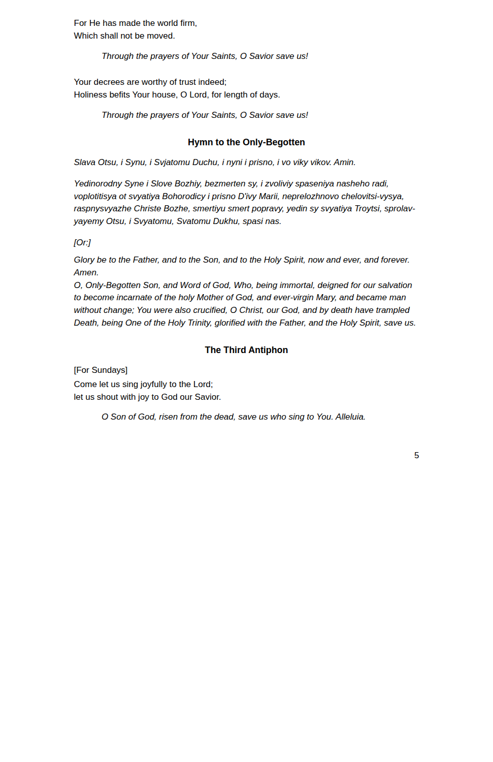For He has made the world firm,
Which shall not be moved.
Through the prayers of Your Saints, O Savior save us!
Your decrees are worthy of trust indeed;
Holiness befits Your house, O Lord, for length of days.
Through the prayers of Your Saints, O Savior save us!
Hymn to the Only-Begotten
Slava Otsu, i Synu, i Svjatomu Duchu, i nyni i prisno, i vo viky vikov. Amin.
Yedinorodny Syne i Slove Bozhiy, bezmerten sy, i zvoliviy spaseniya nasheho radi, voplotitisya ot svyatiya Bohorodicy i prisno D'ivy Marii, neprelozhnovo chelovitsi-vysya, raspnysvyazhe Christe Bozhe, smertiyu smert popravy, yedin sy svyatiya Troytsi, sprolav-yayemy Otsu, i Svyatomu, Svatomu Dukhu, spasi nas.
[Or:]
Glory be to the Father, and to the Son, and to the Holy Spirit, now and ever, and forever. Amen.
O, Only-Begotten Son, and Word of God, Who, being immortal, deigned for our salvation to become incarnate of the holy Mother of God, and ever-virgin Mary, and became man without change; You were also crucified, O Christ, our God, and by death have trampled Death, being One of the Holy Trinity, glorified with the Father, and the Holy Spirit, save us.
The Third Antiphon
[For Sundays]
Come let us sing joyfully to the Lord;
let us shout with joy to God our Savior.
O Son of God, risen from the dead, save us who sing to You. Alleluia.
5